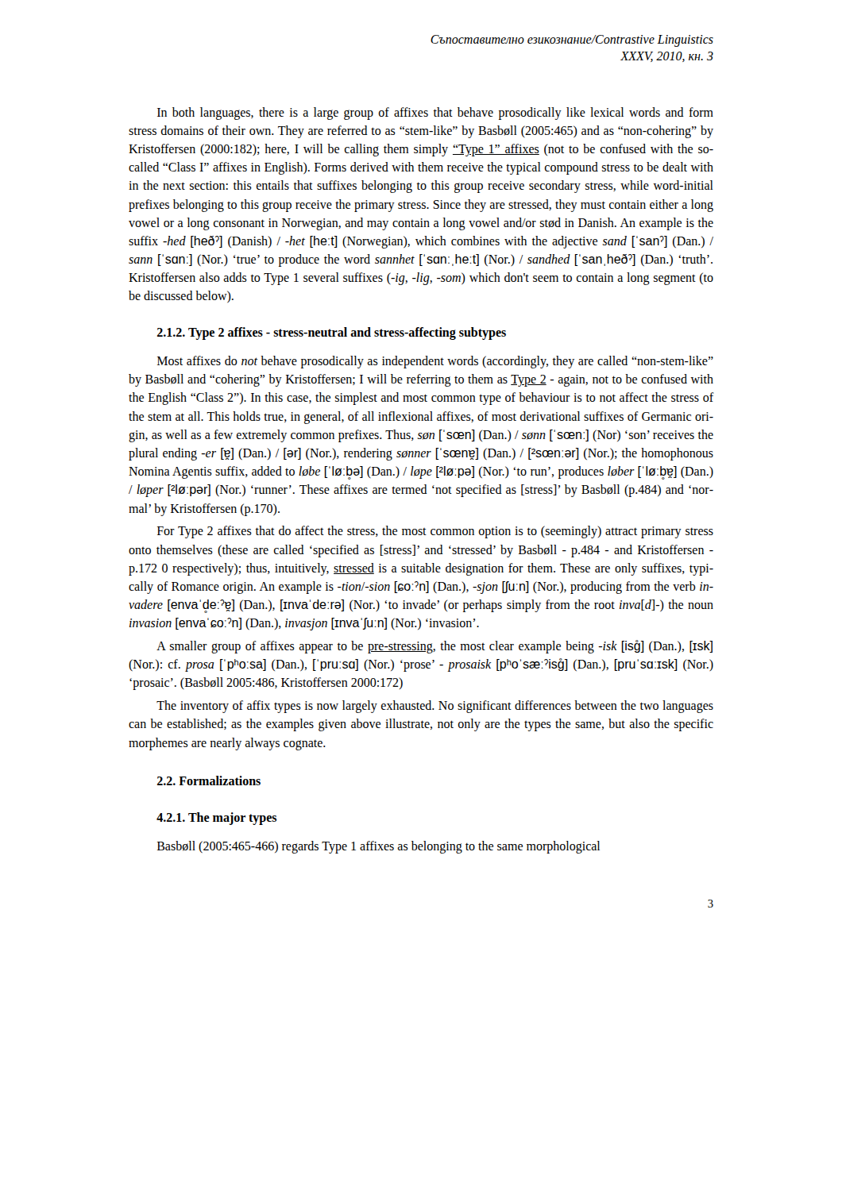Съпоставително езикознание/Contrastive Linguistics XXXV, 2010, кн. 3
In both languages, there is a large group of affixes that behave prosodically like lexical words and form stress domains of their own. They are referred to as “stem-like” by Basbøll (2005:465) and as “non-cohering” by Kristoffersen (2000:182); here, I will be calling them simply “Type 1” affixes (not to be confused with the so-called “Class I” affixes in English). Forms derived with them receive the typical compound stress to be dealt with in the next section: this entails that suffixes belonging to this group receive secondary stress, while word-initial prefixes belonging to this group receive the primary stress. Since they are stressed, they must contain either a long vowel or a long consonant in Norwegian, and may contain a long vowel and/or stød in Danish. An example is the suffix -hed [heðˀ] (Danish) / -het [heːt] (Norwegian), which combines with the adjective sand [ˈsanˀ] (Dan.) / sann [ˈsɑnː] (Nor.) ‘true’ to produce the word sannhet [ˈsɑnːˌheːt] (Nor.) / sandhed [ˈsanˌheðˀ] (Dan.) ‘truth’. Kristoffersen also adds to Type 1 several suffixes (-ig, -lig, -som) which don't seem to contain a long segment (to be discussed below).
2.1.2. Type 2 affixes - stress-neutral and stress-affecting subtypes
Most affixes do not behave prosodically as independent words (accordingly, they are called “non-stem-like” by Basbøll and “cohering” by Kristoffersen; I will be referring to them as Type 2 - again, not to be confused with the English “Class 2”). In this case, the simplest and most common type of behaviour is to not affect the stress of the stem at all. This holds true, in general, of all inflexional affixes, of most derivational suffixes of Germanic origin, as well as a few extremely common prefixes. Thus, søn [ˈsœn] (Dan.) / sønn [ˈsœnː] (Nor) ‘son’ receives the plural ending -er [ɐ̯] (Dan.) / [ər] (Nor.), rendering sønner [ˈsœnɐ̯] (Dan.) / [²sœnːər] (Nor.); the homophonous Nomina Agentis suffix, added to løbe [ˈløːb̥ə] (Dan.) / løpe [²løːpə] (Nor.) ‘to run’, produces løber [ˈløːb̥ɐ̯] (Dan.) / løper [²løːpər] (Nor.) ‘runner’. These affixes are termed ‘not specified as [stress]’ by Basbøll (p.484) and ‘normal’ by Kristoffersen (p.170).
For Type 2 affixes that do affect the stress, the most common option is to (seemingly) attract primary stress onto themselves (these are called ‘specified as [stress]’ and ‘stressed’ by Basbøll - p.484 - and Kristoffersen - p.172 0 respectively); thus, intuitively, stressed is a suitable designation for them. These are only suffixes, typically of Romance origin. An example is -tion/-sion [ɕoːˀn] (Dan.), -sjon [ʃuːn] (Nor.), producing from the verb invadere [envaˈd̥eːˀɐ̯] (Dan.), [ɪnvaˈdeːrə] (Nor.) ‘to invade’ (or perhaps simply from the root inva[d]-) the noun invasion [envaˈɕoːˀn] (Dan.), invasjon [ɪnvaˈʃuːn] (Nor.) ‘invasion’.
A smaller group of affixes appear to be pre-stressing, the most clear example being -isk [isg̊] (Dan.), [ɪsk] (Nor.): cf. prosa [ˈpʰoːsa] (Dan.), [ˈpruːsɑ] (Nor.) ‘prose’ - prosaisk [pʰoˈsæːˀisg̊] (Dan.), [pruˈsɑːɪsk] (Nor.) ‘prosaic’. (Basbøll 2005:486, Kristoffersen 2000:172)
The inventory of affix types is now largely exhausted. No significant differences between the two languages can be established; as the examples given above illustrate, not only are the types the same, but also the specific morphemes are nearly always cognate.
2.2. Formalizations
4.2.1. The major types
Basbøll (2005:465-466) regards Type 1 affixes as belonging to the same morphological
3